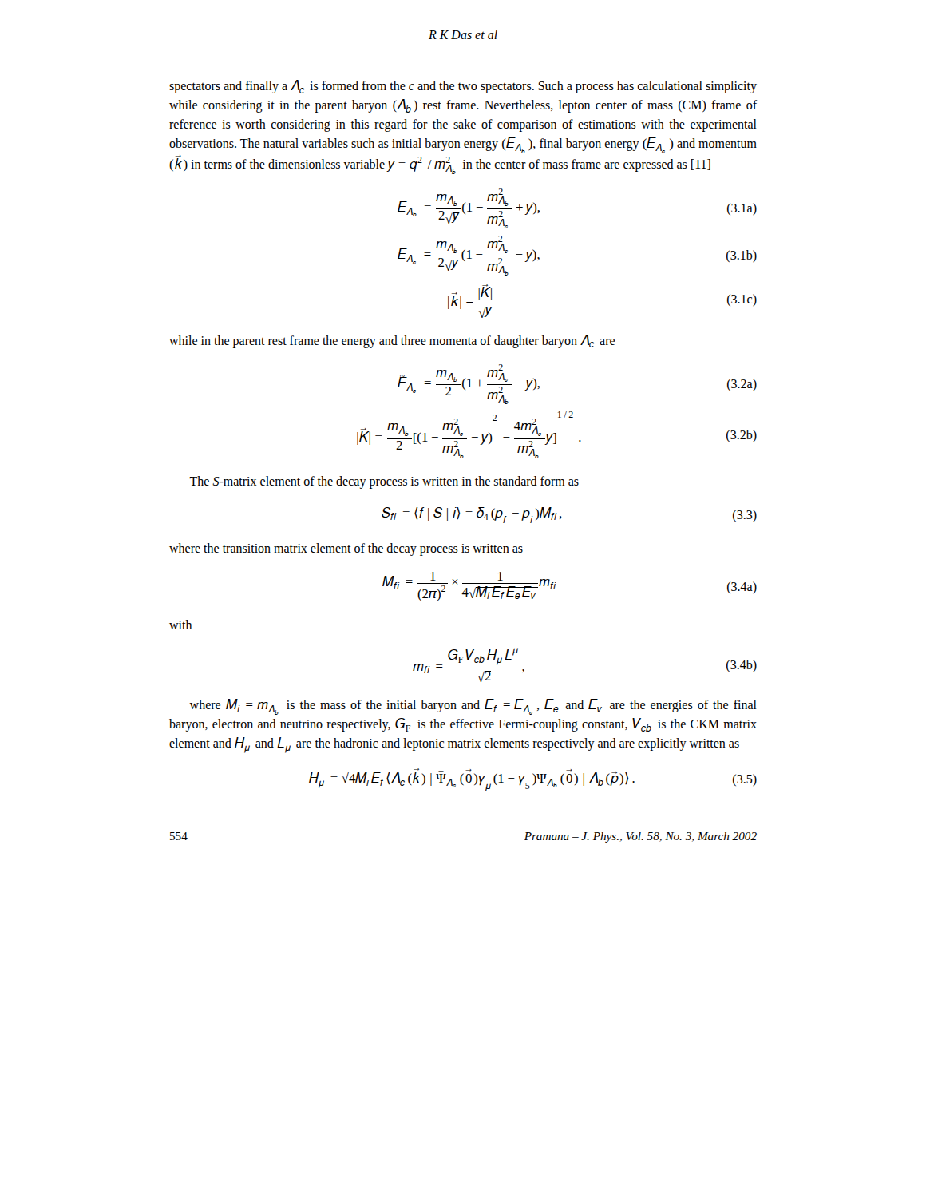R K Das et al
spectators and finally a Λc is formed from the c and the two spectators. Such a process has calculational simplicity while considering it in the parent baryon (Λb) rest frame. Nevertheless, lepton center of mass (CM) frame of reference is worth considering in this regard for the sake of comparison of estimations with the experimental observations. The natural variables such as initial baryon energy (EΛb), final baryon energy (EΛc) and momentum (k→) in terms of the dimensionless variable y=q2/mΛb2 in the center of mass frame are expressed as [11]
EΛb = mΛb 2y ( 1 − mΛb2 mΛc2 + y ) ,
(3.1a)
EΛc = mΛb 2y ( 1 − mΛc2 mΛb2 − y ) ,
(3.1b)
|k→| = |K→| y
(3.1c)
while in the parent rest frame the energy and three momenta of daughter baryon Λc are
E~Λc = mΛb 2 ( 1 + mΛc2 mΛb2 − y ) ,
(3.2a)
|K→| = mΛb 2 [ ( 1 − mΛc2 mΛb2 − y ) 2 − 4mΛc2 mΛb2 y ] 1/2 .
(3.2b)
The S-matrix element of the decay process is written in the standard form as
Sfi = ⟨f|S|i⟩ = δ4 (pf−pi) Mfi ,
(3.3)
where the transition matrix element of the decay process is written as
Mfi = 1 (2π)2 × 1 4 Mi Ef Ee Eν mfi
(3.4a)
with
mfi = GF Vcb Hμ Lμ 2 ,
(3.4b)
where Mi=mΛb is the mass of the initial baryon and Ef=EΛc, Ee and Eν are the energies of the final baryon, electron and neutrino respectively, GF is the effective Fermi-coupling constant, Vcb is the CKM matrix element and Hμ and Lμ are the hadronic and leptonic matrix elements respectively and are explicitly written as
Hμ = 4MiEf ⟨ Λc (k→) | Ψ¯Λc (0→) γμ (1−γ5) ΨΛb (0→) | Λb (p→) ⟩ .
(3.5)
554 Pramana – J. Phys., Vol. 58, No. 3, March 2002